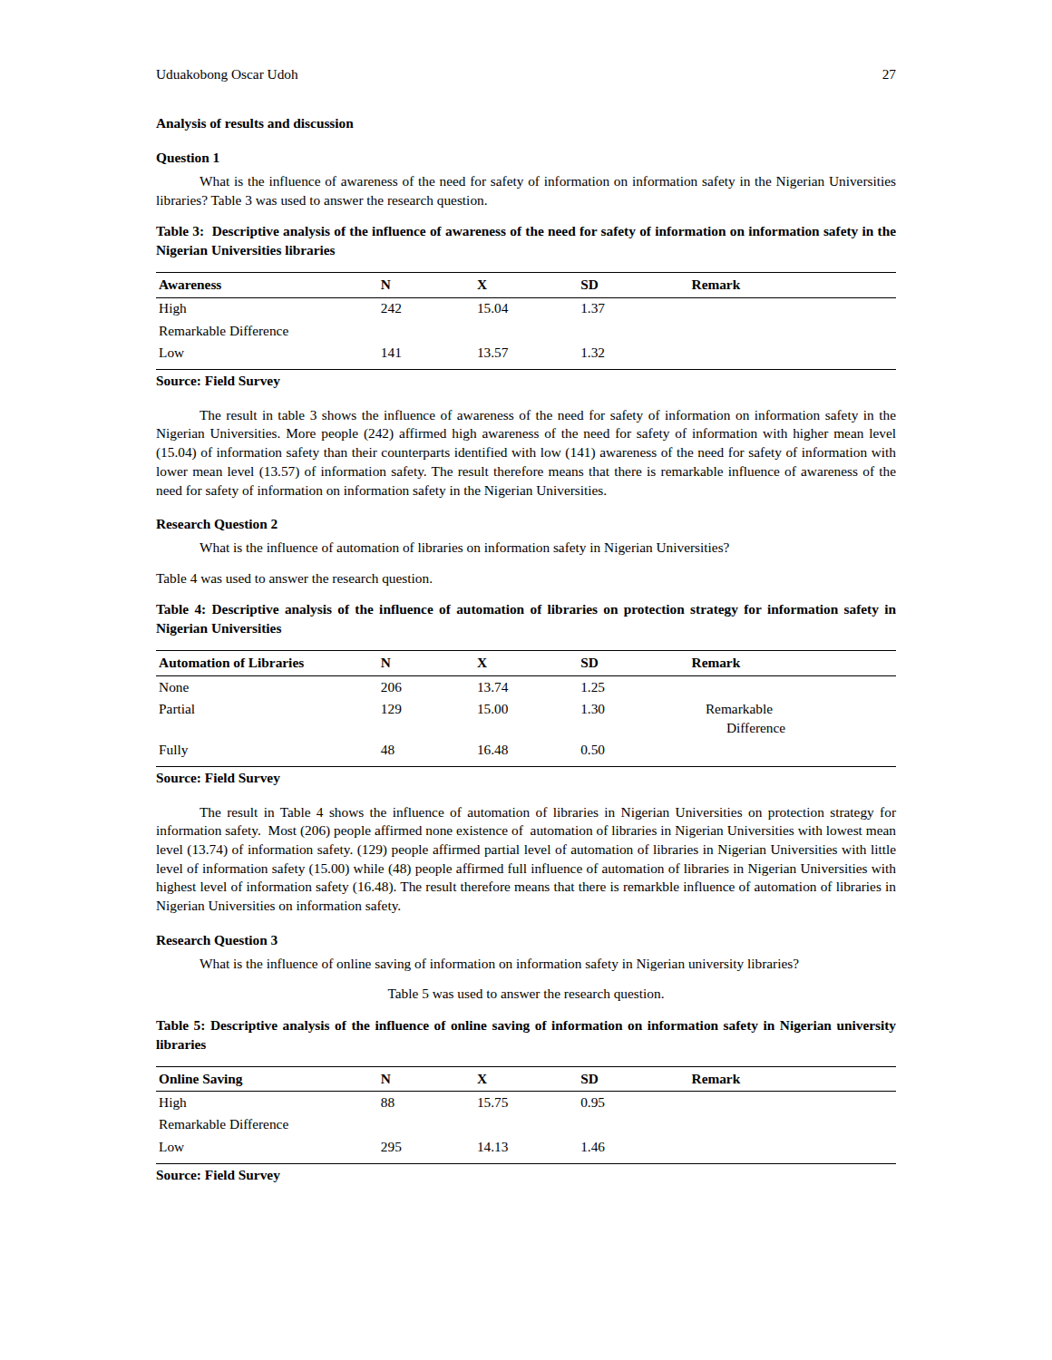Uduakobong Oscar Udoh 27
Analysis of results and discussion
Question 1
What is the influence of awareness of the need for safety of information on information safety in the Nigerian Universities libraries? Table 3 was used to answer the research question.
Table 3: Descriptive analysis of the influence of awareness of the need for safety of information on information safety in the Nigerian Universities libraries
| Awareness | N | X | SD | Remark |
| --- | --- | --- | --- | --- |
| High | 242 | 15.04 | 1.37 | |
| Remarkable Difference | | | | |
| Low | 141 | 13.57 | 1.32 | |
Source: Field Survey
The result in table 3 shows the influence of awareness of the need for safety of information on information safety in the Nigerian Universities. More people (242) affirmed high awareness of the need for safety of information with higher mean level (15.04) of information safety than their counterparts identified with low (141) awareness of the need for safety of information with lower mean level (13.57) of information safety. The result therefore means that there is remarkable influence of awareness of the need for safety of information on information safety in the Nigerian Universities.
Research Question 2
What is the influence of automation of libraries on information safety in Nigerian Universities?
Table 4 was used to answer the research question.
Table 4: Descriptive analysis of the influence of automation of libraries on protection strategy for information safety in Nigerian Universities
| Automation of Libraries | N | X | SD | Remark |
| --- | --- | --- | --- | --- |
| None | 206 | 13.74 | 1.25 | |
| Partial | 129 | 15.00 | 1.30 | Remarkable Difference |
| Fully | 48 | 16.48 | 0.50 | |
Source: Field Survey
The result in Table 4 shows the influence of automation of libraries in Nigerian Universities on protection strategy for information safety. Most (206) people affirmed none existence of automation of libraries in Nigerian Universities with lowest mean level (13.74) of information safety. (129) people affirmed partial level of automation of libraries in Nigerian Universities with little level of information safety (15.00) while (48) people affirmed full influence of automation of libraries in Nigerian Universities with highest level of information safety (16.48). The result therefore means that there is remarkble influence of automation of libraries in Nigerian Universities on information safety.
Research Question 3
What is the influence of online saving of information on information safety in Nigerian university libraries?
Table 5 was used to answer the research question.
Table 5: Descriptive analysis of the influence of online saving of information on information safety in Nigerian university libraries
| Online Saving | N | X | SD | Remark |
| --- | --- | --- | --- | --- |
| High | 88 | 15.75 | 0.95 | |
| Remarkable Difference | | | | |
| Low | 295 | 14.13 | 1.46 | |
Source: Field Survey